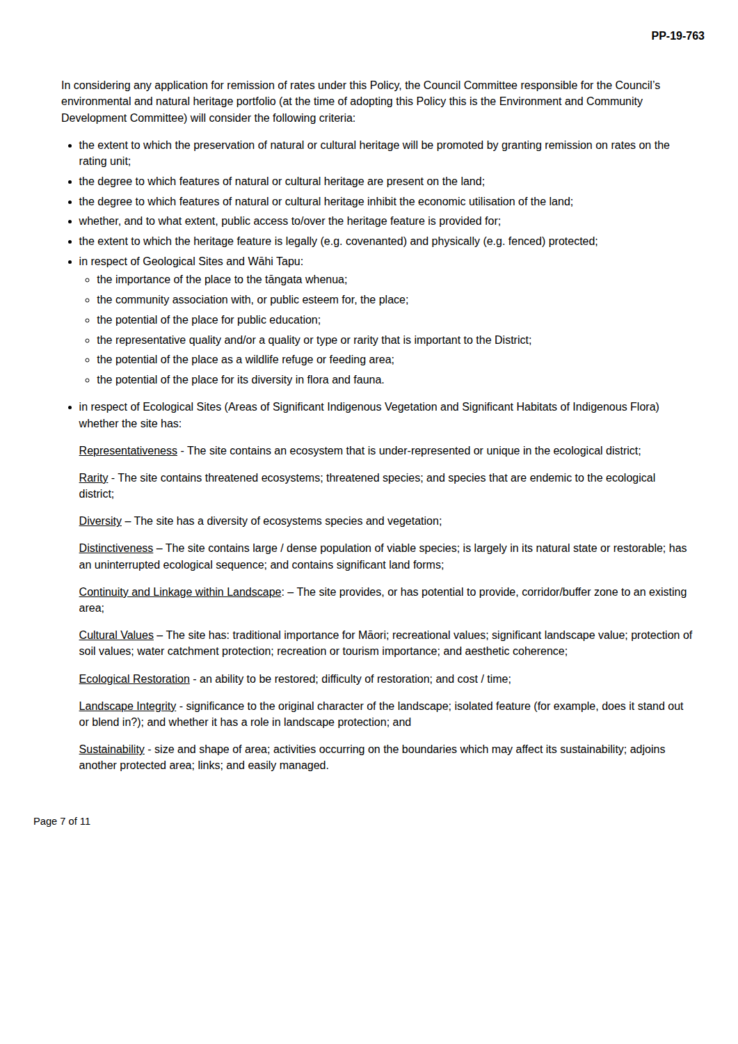PP-19-763
In considering any application for remission of rates under this Policy, the Council Committee responsible for the Council’s environmental and natural heritage portfolio (at the time of adopting this Policy this is the Environment and Community Development Committee) will consider the following criteria:
the extent to which the preservation of natural or cultural heritage will be promoted by granting remission on rates on the rating unit;
the degree to which features of natural or cultural heritage are present on the land;
the degree to which features of natural or cultural heritage inhibit the economic utilisation of the land;
whether, and to what extent, public access to/over the heritage feature is provided for;
the extent to which the heritage feature is legally (e.g. covenanted) and physically (e.g. fenced) protected;
in respect of Geological Sites and Wāhi Tapu:
the importance of the place to the tāngata whenua;
the community association with, or public esteem for, the place;
the potential of the place for public education;
the representative quality and/or a quality or type or rarity that is important to the District;
the potential of the place as a wildlife refuge or feeding area;
the potential of the place for its diversity in flora and fauna.
in respect of Ecological Sites (Areas of Significant Indigenous Vegetation and Significant Habitats of Indigenous Flora) whether the site has:
Representativeness - The site contains an ecosystem that is under-represented or unique in the ecological district;
Rarity - The site contains threatened ecosystems; threatened species; and species that are endemic to the ecological district;
Diversity – The site has a diversity of ecosystems species and vegetation;
Distinctiveness – The site contains large / dense population of viable species; is largely in its natural state or restorable; has an uninterrupted ecological sequence; and contains significant land forms;
Continuity and Linkage within Landscape: – The site provides, or has potential to provide, corridor/buffer zone to an existing area;
Cultural Values – The site has: traditional importance for Māori; recreational values; significant landscape value; protection of soil values; water catchment protection; recreation or tourism importance; and aesthetic coherence;
Ecological Restoration - an ability to be restored; difficulty of restoration; and cost / time;
Landscape Integrity - significance to the original character of the landscape; isolated feature (for example, does it stand out or blend in?); and whether it has a role in landscape protection; and
Sustainability - size and shape of area; activities occurring on the boundaries which may affect its sustainability; adjoins another protected area; links; and easily managed.
Page 7 of 11